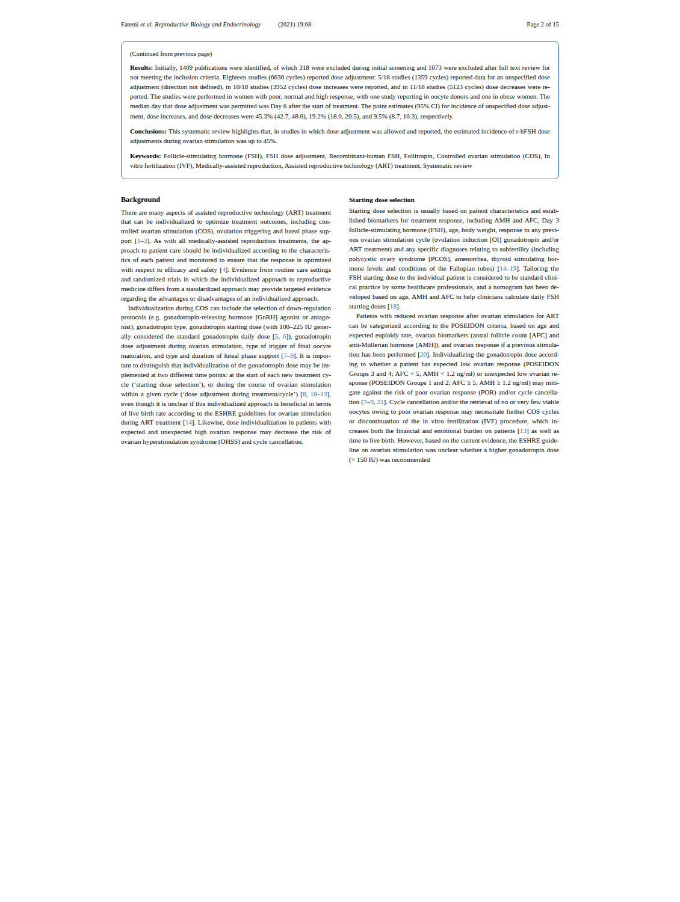Fatemi et al. Reproductive Biology and Endocrinology (2021) 19:68
Page 2 of 15
(Continued from previous page)
Results: Initially, 1409 publications were identified, of which 318 were excluded during initial screening and 1073 were excluded after full text review for not meeting the inclusion criteria. Eighteen studies (6630 cycles) reported dose adjustment: 5/18 studies (1359 cycles) reported data for an unspecified dose adjustment (direction not defined), in 10/18 studies (3952 cycles) dose increases were reported, and in 11/18 studies (5123 cycles) dose decreases were reported. The studies were performed in women with poor, normal and high response, with one study reporting in oocyte donors and one in obese women. The median day that dose adjustment was permitted was Day 6 after the start of treatment. The point estimates (95% CI) for incidence of unspecified dose adjustment, dose increases, and dose decreases were 45.3% (42.7, 48.0), 19.2% (18.0, 20.5), and 9.5% (8.7, 10.3), respectively.
Conclusions: This systematic review highlights that, in studies in which dose adjustment was allowed and reported, the estimated incidence of r-hFSH dose adjustments during ovarian stimulation was up to 45%.
Keywords: Follicle-stimulating hormone (FSH), FSH dose adjustment, Recombinant-human FSH, Follitropin, Controlled ovarian stimulation (COS), In vitro fertilization (IVF), Medically-assisted reproduction, Assisted reproductive technology (ART) treatment, Systematic review
Background
There are many aspects of assisted reproductive technology (ART) treatment that can be individualized to optimize treatment outcomes, including controlled ovarian stimulation (COS), ovulation triggering and luteal phase support [1–3]. As with all medically-assisted reproduction treatments, the approach to patient care should be individualized according to the characteristics of each patient and monitored to ensure that the response is optimized with respect to efficacy and safety [4]. Evidence from routine care settings and randomized trials in which the individualized approach to reproductive medicine differs from a standardized approach may provide targeted evidence regarding the advantages or disadvantages of an individualized approach.
Individualization during COS can include the selection of down-regulation protocols (e.g. gonadotropin-releasing hormone [GnRH] agonist or antagonist), gonadotropin type, gonadotropin starting dose (with 100–225 IU generally considered the standard gonadotropin daily dose [5, 6]), gonadotropin dose adjustment during ovarian stimulation, type of trigger of final oocyte maturation, and type and duration of luteal phase support [7–9]. It is important to distinguish that individualization of the gonadotropin dose may be implemented at two different time points: at the start of each new treatment cycle (‘starting dose selection’), or during the course of ovarian stimulation within a given cycle (‘dose adjustment during treatment/cycle’) [8, 10–13], even though it is unclear if this individualized approach is beneficial in terms of live birth rate according to the ESHRE guidelines for ovarian stimulation during ART treatment [14]. Likewise, dose individualization in patients with expected and unexpected high ovarian response may decrease the risk of ovarian hyperstimulation syndrome (OHSS) and cycle cancellation.
Starting dose selection
Starting dose selection is usually based on patient characteristics and established biomarkers for treatment response, including AMH and AFC, Day 3 follicle-stimulating hormone (FSH), age, body weight, response to any previous ovarian stimulation cycle (ovulation induction [OI] gonadotropin and/or ART treatment) and any specific diagnoses relating to subfertility (including polycystic ovary syndrome [PCOS], amenorrhea, thyroid stimulating hormone levels and conditions of the Fallopian tubes) [14–19]. Tailoring the FSH starting dose to the individual patient is considered to be standard clinical practice by some healthcare professionals, and a nomogram has been developed based on age, AMH and AFC to help clinicians calculate daily FSH starting doses [18].
Patients with reduced ovarian response after ovarian stimulation for ART can be categorized according to the POSEIDON criteria, based on age and expected euploidy rate, ovarian biomarkers (antral follicle count [AFC] and anti-Müllerian hormone [AMH]), and ovarian response if a previous stimulation has been performed [20]. Individualizing the gonadotropin dose according to whether a patient has expected low ovarian response (POSEIDON Groups 3 and 4; AFC < 5, AMH < 1.2 ng/ml) or unexpected low ovarian response (POSEIDON Groups 1 and 2; AFC ≥ 5, AMH ≥ 1.2 ng/ml) may mitigate against the risk of poor ovarian response (POR) and/or cycle cancellation [7–9, 21]. Cycle cancellation and/or the retrieval of no or very few viable oocytes owing to poor ovarian response may necessitate further COS cycles or discontinuation of the in vitro fertilization (IVF) procedure, which increases both the financial and emotional burden on patients [13] as well as time to live birth. However, based on the current evidence, the ESHRE guideline on ovarian stimulation was unclear whether a higher gonadotropin dose (> 150 IU) was recommended